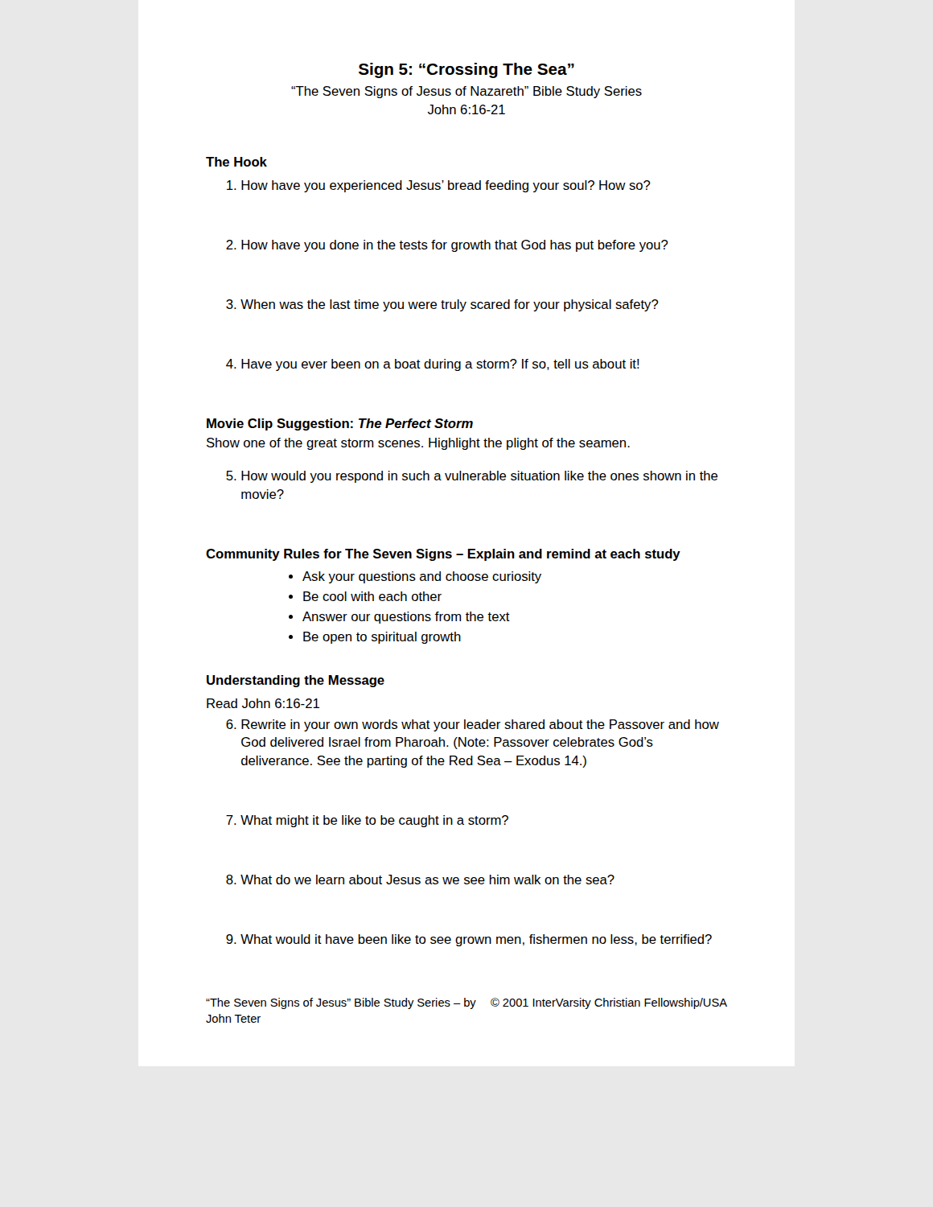Sign 5: “Crossing The Sea”
“The Seven Signs of Jesus of Nazareth” Bible Study Series
John 6:16-21
The Hook
How have you experienced Jesus’ bread feeding your soul? How so?
How have you done in the tests for growth that God has put before you?
When was the last time you were truly scared for your physical safety?
Have you ever been on a boat during a storm? If so, tell us about it!
Movie Clip Suggestion: The Perfect Storm
Show one of the great storm scenes. Highlight the plight of the seamen.
How would you respond in such a vulnerable situation like the ones shown in the movie?
Community Rules for The Seven Signs – Explain and remind at each study
Ask your questions and choose curiosity
Be cool with each other
Answer our questions from the text
Be open to spiritual growth
Understanding the Message
Read John 6:16-21
Rewrite in your own words what your leader shared about the Passover and how God delivered Israel from Pharoah. (Note: Passover celebrates God’s deliverance. See the parting of the Red Sea – Exodus 14.)
What might it be like to be caught in a storm?
What do we learn about Jesus as we see him walk on the sea?
What would it have been like to see grown men, fishermen no less, be terrified?
“The Seven Signs of Jesus” Bible Study Series – by John Teter
© 2001 InterVarsity Christian Fellowship/USA